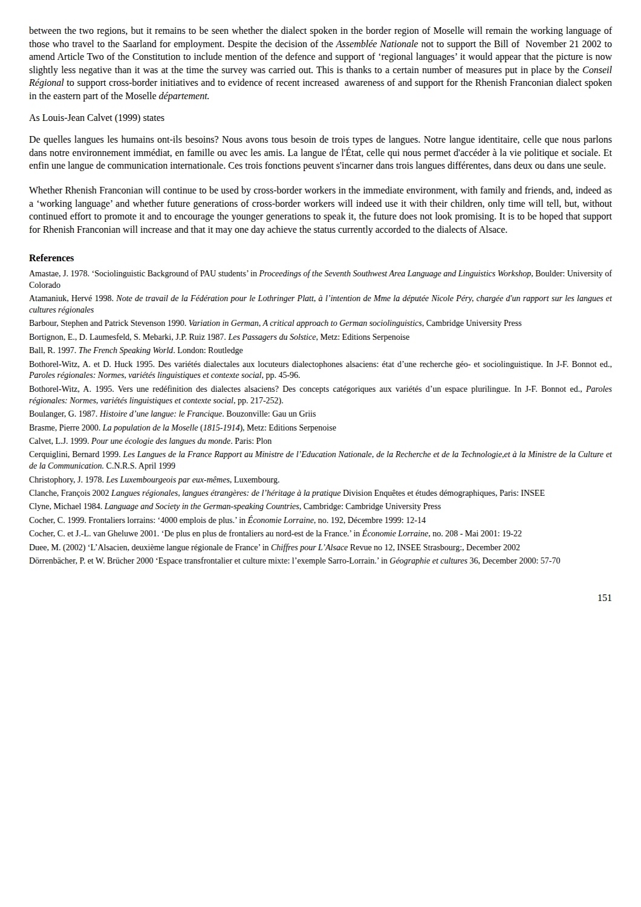between the two regions, but it remains to be seen whether the dialect spoken in the border region of Moselle will remain the working language of those who travel to the Saarland for employment. Despite the decision of the Assemblée Nationale not to support the Bill of November 21 2002 to amend Article Two of the Constitution to include mention of the defence and support of ‘regional languages’ it would appear that the picture is now slightly less negative than it was at the time the survey was carried out. This is thanks to a certain number of measures put in place by the Conseil Régional to support cross-border initiatives and to evidence of recent increased awareness of and support for the Rhenish Franconian dialect spoken in the eastern part of the Moselle département.
As Louis-Jean Calvet (1999) states
De quelles langues les humains ont-ils besoins? Nous avons tous besoin de trois types de langues. Notre langue identitaire, celle que nous parlons dans notre environnement immédiat, en famille ou avec les amis. La langue de l'État, celle qui nous permet d'accéder à la vie politique et sociale. Et enfin une langue de communication internationale. Ces trois fonctions peuvent s'incarner dans trois langues différentes, dans deux ou dans une seule.
Whether Rhenish Franconian will continue to be used by cross-border workers in the immediate environment, with family and friends, and, indeed as a ‘working language’ and whether future generations of cross-border workers will indeed use it with their children, only time will tell, but, without continued effort to promote it and to encourage the younger generations to speak it, the future does not look promising. It is to be hoped that support for Rhenish Franconian will increase and that it may one day achieve the status currently accorded to the dialects of Alsace.
References
Amastae, J. 1978. ‘Sociolinguistic Background of PAU students’ in Proceedings of the Seventh Southwest Area Language and Linguistics Workshop, Boulder: University of Colorado
Atamaniuk, Hervé 1998. Note de travail de la Fédération pour le Lothringer Platt, à l’intention de Mme la députée Nicole Péry, chargée d'un rapport sur les langues et cultures régionales
Barbour, Stephen and Patrick Stevenson 1990. Variation in German, A critical approach to German sociolinguistics, Cambridge University Press
Bortignon, E., D. Laumesfeld, S. Mebarki, J.P. Ruiz 1987. Les Passagers du Solstice, Metz: Editions Serpenoise
Ball, R. 1997. The French Speaking World. London: Routledge
Bothorel-Witz, A. et D. Huck 1995. Des variétés dialectales aux locuteurs dialectophones alsaciens: état d’une recherche géo- et sociolinguistique. In J-F. Bonnot ed., Paroles régionales: Normes, variétés linguistiques et contexte social, pp. 45-96.
Bothorel-Witz, A. 1995. Vers une redéfinition des dialectes alsaciens? Des concepts catégoriques aux variétés d’un espace plurilingue. In J-F. Bonnot ed., Paroles régionales: Normes, variétés linguistiques et contexte social, pp. 217-252).
Boulanger, G. 1987. Histoire d’une langue: le Francique. Bouzonville: Gau un Griis
Brasme, Pierre 2000. La population de la Moselle (1815-1914), Metz: Editions Serpenoise
Calvet, L.J. 1999. Pour une écologie des langues du monde. Paris: Plon
Cerquiglini, Bernard 1999. Les Langues de la France Rapport au Ministre de l’Education Nationale, de la Recherche et de la Technologie,et à la Ministre de la Culture et de la Communication. C.N.R.S. April 1999
Christophory, J. 1978. Les Luxembourgeois par eux-mêmes, Luxembourg.
Clanche, François 2002 Langues régionales, langues étrangères: de l’héritage à la pratique Division Enquêtes et études démographiques, Paris: INSEE
Clyne, Michael 1984. Language and Society in the German-speaking Countries, Cambridge: Cambridge University Press
Cocher, C. 1999. Frontaliers lorrains: ‘4000 emplois de plus.’ in Économie Lorraine, no. 192, Décembre 1999: 12-14
Cocher, C. et J.-L. van Gheluwe 2001. ‘De plus en plus de frontaliers au nord-est de la France.’ in Économie Lorraine, no. 208 - Mai 2001: 19-22
Duee, M. (2002) ‘L’Alsacien, deuxième langue régionale de France’ in Chiffres pour L’Alsace Revue no 12, INSEE Strasbourg:, December 2002
Dörrenbächer, P. et W. Brücher 2000 ‘Espace transfrontalier et culture mixte: l’exemple Sarro-Lorrain.’ in Géographie et cultures 36, December 2000: 57-70
151